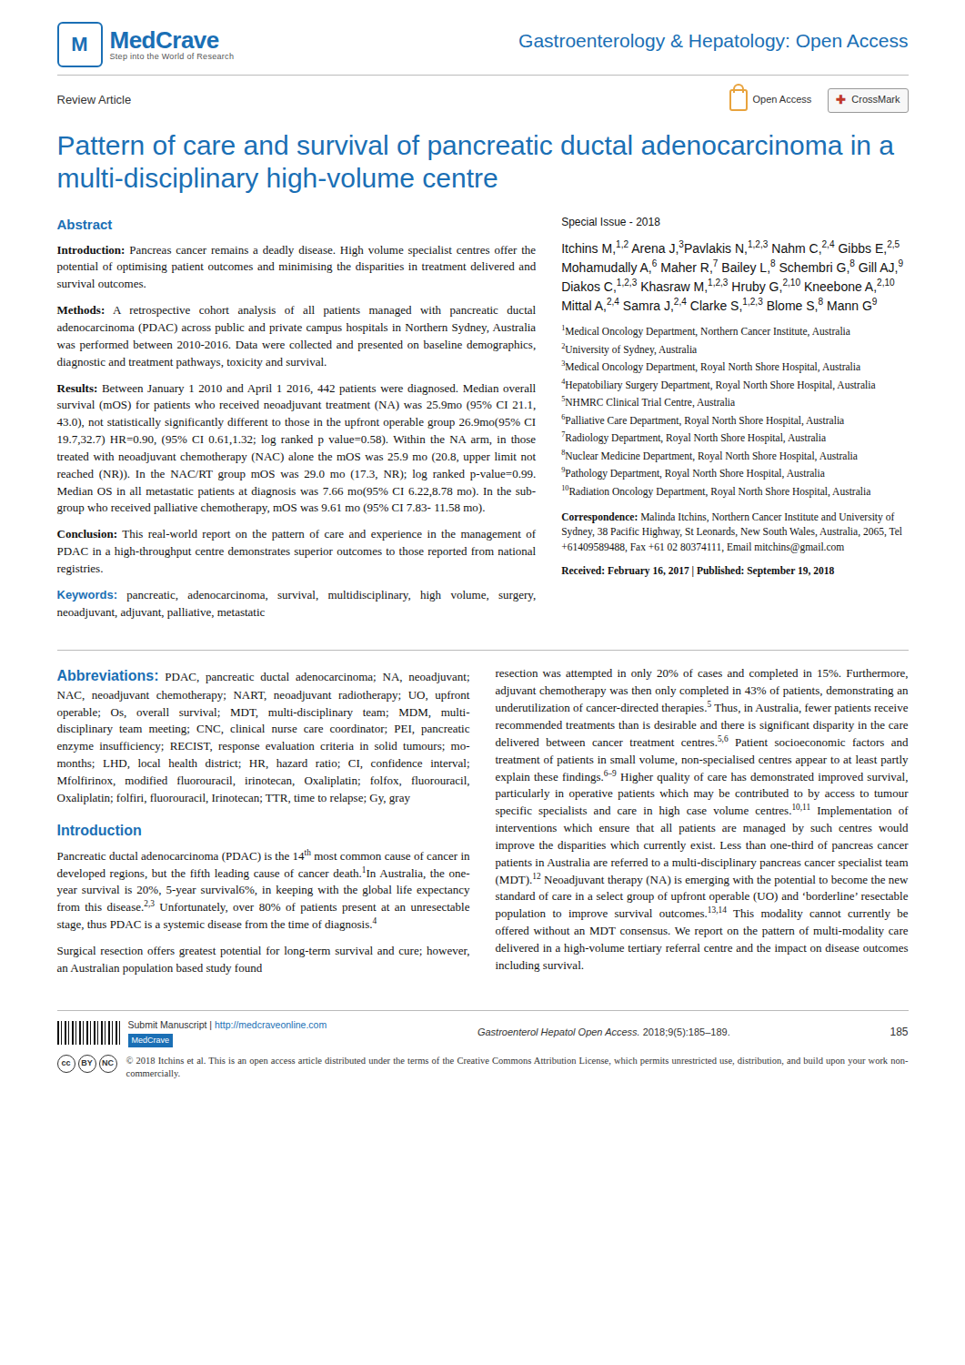M
MedCrave
Step into the World of Research
Gastroenterology & Hepatology: Open Access
Review Article
Open Access
✚CrossMark
Pattern of care and survival of pancreatic ductal adenocarcinoma in a multi-disciplinary high-volume centre
Abstract
Introduction: Pancreas cancer remains a deadly disease. High volume specialist centres offer the potential of optimising patient outcomes and minimising the disparities in treatment delivered and survival outcomes.
Methods: A retrospective cohort analysis of all patients managed with pancreatic ductal adenocarcinoma (PDAC) across public and private campus hospitals in Northern Sydney, Australia was performed between 2010-2016. Data were collected and presented on baseline demographics, diagnostic and treatment pathways, toxicity and survival.
Results: Between January 1 2010 and April 1 2016, 442 patients were diagnosed. Median overall survival (mOS) for patients who received neoadjuvant treatment (NA) was 25.9mo (95% CI 21.1, 43.0), not statistically significantly different to those in the upfront operable group 26.9mo(95% CI 19.7,32.7) HR=0.90, (95% CI 0.61,1.32; log ranked p value=0.58). Within the NA arm, in those treated with neoadjuvant chemotherapy (NAC) alone the mOS was 25.9 mo (20.8, upper limit not reached (NR)). In the NAC/RT group mOS was 29.0 mo (17.3, NR); log ranked p-value=0.99. Median OS in all metastatic patients at diagnosis was 7.66 mo(95% CI 6.22,8.78 mo). In the sub-group who received palliative chemotherapy, mOS was 9.61 mo (95% CI 7.83- 11.58 mo).
Conclusion: This real-world report on the pattern of care and experience in the management of PDAC in a high-throughput centre demonstrates superior outcomes to those reported from national registries.
Keywords: pancreatic, adenocarcinoma, survival, multidisciplinary, high volume, surgery, neoadjuvant, adjuvant, palliative, metastatic
Special Issue - 2018
Itchins M,1,2 Arena J,3Pavlakis N,1,2,3 Nahm C,2,4 Gibbs E,2,5 Mohamudally A,6 Maher R,7 Bailey L,8 Schembri G,8 Gill AJ,9 Diakos C,1,2,3 Khasraw M,1,2,3 Hruby G,2,10 Kneebone A,2,10 Mittal A,2,4 Samra J,2,4 Clarke S,1,2,3 Blome S,8 Mann G9
1Medical Oncology Department, Northern Cancer Institute, Australia
2University of Sydney, Australia
3Medical Oncology Department, Royal North Shore Hospital, Australia
4Hepatobiliary Surgery Department, Royal North Shore Hospital, Australia
5NHMRC Clinical Trial Centre, Australia
6Palliative Care Department, Royal North Shore Hospital, Australia
7Radiology Department, Royal North Shore Hospital, Australia
8Nuclear Medicine Department, Royal North Shore Hospital, Australia
9Pathology Department, Royal North Shore Hospital, Australia
10Radiation Oncology Department, Royal North Shore Hospital, Australia
Correspondence: Malinda Itchins, Northern Cancer Institute and University of Sydney, 38 Pacific Highway, St Leonards, New South Wales, Australia, 2065, Tel +61409589488, Fax +61 02 80374111, Email mitchins@gmail.com
Received: February 16, 2017 | Published: September 19, 2018
Abbreviations: PDAC, pancreatic ductal adenocarcinoma; NA, neoadjuvant; NAC, neoadjuvant chemotherapy; NART, neoadjuvant radiotherapy; UO, upfront operable; Os, overall survival; MDT, multi-disciplinary team; MDM, multi-disciplinary team meeting; CNC, clinical nurse care coordinator; PEI, pancreatic enzyme insufficiency; RECIST, response evaluation criteria in solid tumours; mo- months; LHD, local health district; HR, hazard ratio; CI, confidence interval; Mfolfirinox, modified fluorouracil, irinotecan, Oxaliplatin; folfox, fluorouracil, Oxaliplatin; folfiri, fluorouracil, Irinotecan; TTR, time to relapse; Gy, gray
Introduction
Pancreatic ductal adenocarcinoma (PDAC) is the 14th most common cause of cancer in developed regions, but the fifth leading cause of cancer death.1In Australia, the one-year survival is 20%, 5-year survival6%, in keeping with the global life expectancy from this disease.2,3 Unfortunately, over 80% of patients present at an unresectable stage, thus PDAC is a systemic disease from the time of diagnosis.4
Surgical resection offers greatest potential for long-term survival and cure; however, an Australian population based study found
resection was attempted in only 20% of cases and completed in 15%. Furthermore, adjuvant chemotherapy was then only completed in 43% of patients, demonstrating an underutilization of cancer-directed therapies.5 Thus, in Australia, fewer patients receive recommended treatments than is desirable and there is significant disparity in the care delivered between cancer treatment centres.5,6 Patient socioeconomic factors and treatment of patients in small volume, non-specialised centres appear to at least partly explain these findings.6–9 Higher quality of care has demonstrated improved survival, particularly in operative patients which may be contributed to by access to tumour specific specialists and care in high case volume centres.10,11 Implementation of interventions which ensure that all patients are managed by such centres would improve the disparities which currently exist. Less than one-third of pancreas cancer patients in Australia are referred to a multi-disciplinary pancreas cancer specialist team (MDT).12 Neoadjuvant therapy (NA) is emerging with the potential to become the new standard of care in a select group of upfront operable (UO) and ‘borderline’ resectable population to improve survival outcomes.13,14 This modality cannot currently be offered without an MDT consensus. We report on the pattern of multi-modality care delivered in a high-volume tertiary referral centre and the impact on disease outcomes including survival.
Submit Manuscript | http://medcraveonline.com
MedCrave
Gastroenterol Hepatol Open Access. 2018;9(5):185–189.
185
cc BY NC
© 2018 Itchins et al. This is an open access article distributed under the terms of the Creative Commons Attribution License, which permits unrestricted use, distribution, and build upon your work non-commercially.